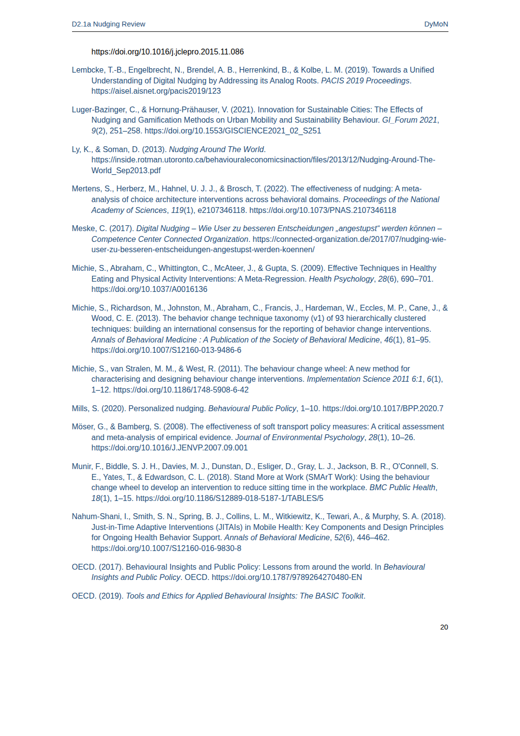D2.1a Nudging Review DyMoN
https://doi.org/10.1016/j.jclepro.2015.11.086
Lembcke, T.-B., Engelbrecht, N., Brendel, A. B., Herrenkind, B., & Kolbe, L. M. (2019). Towards a Unified Understanding of Digital Nudging by Addressing its Analog Roots. PACIS 2019 Proceedings. https://aisel.aisnet.org/pacis2019/123
Luger-Bazinger, C., & Hornung-Prähauser, V. (2021). Innovation for Sustainable Cities: The Effects of Nudging and Gamification Methods on Urban Mobility and Sustainability Behaviour. GI_Forum 2021, 9(2), 251–258. https://doi.org/10.1553/GISCIENCE2021_02_S251
Ly, K., & Soman, D. (2013). Nudging Around The World. https://inside.rotman.utoronto.ca/behaviouraleconomicsinaction/files/2013/12/Nudging-Around-The-World_Sep2013.pdf
Mertens, S., Herberz, M., Hahnel, U. J. J., & Brosch, T. (2022). The effectiveness of nudging: A meta-analysis of choice architecture interventions across behavioral domains. Proceedings of the National Academy of Sciences, 119(1), e2107346118. https://doi.org/10.1073/PNAS.2107346118
Meske, C. (2017). Digital Nudging – Wie User zu besseren Entscheidungen „angestupst“ werden können – Competence Center Connected Organization. https://connected-organization.de/2017/07/nudging-wie-user-zu-besseren-entscheidungen-angestupst-werden-koennen/
Michie, S., Abraham, C., Whittington, C., McAteer, J., & Gupta, S. (2009). Effective Techniques in Healthy Eating and Physical Activity Interventions: A Meta-Regression. Health Psychology, 28(6), 690–701. https://doi.org/10.1037/A0016136
Michie, S., Richardson, M., Johnston, M., Abraham, C., Francis, J., Hardeman, W., Eccles, M. P., Cane, J., & Wood, C. E. (2013). The behavior change technique taxonomy (v1) of 93 hierarchically clustered techniques: building an international consensus for the reporting of behavior change interventions. Annals of Behavioral Medicine : A Publication of the Society of Behavioral Medicine, 46(1), 81–95. https://doi.org/10.1007/S12160-013-9486-6
Michie, S., van Stralen, M. M., & West, R. (2011). The behaviour change wheel: A new method for characterising and designing behaviour change interventions. Implementation Science 2011 6:1, 6(1), 1–12. https://doi.org/10.1186/1748-5908-6-42
Mills, S. (2020). Personalized nudging. Behavioural Public Policy, 1–10. https://doi.org/10.1017/BPP.2020.7
Möser, G., & Bamberg, S. (2008). The effectiveness of soft transport policy measures: A critical assessment and meta-analysis of empirical evidence. Journal of Environmental Psychology, 28(1), 10–26. https://doi.org/10.1016/J.JENVP.2007.09.001
Munir, F., Biddle, S. J. H., Davies, M. J., Dunstan, D., Esliger, D., Gray, L. J., Jackson, B. R., O'Connell, S. E., Yates, T., & Edwardson, C. L. (2018). Stand More at Work (SMArT Work): Using the behaviour change wheel to develop an intervention to reduce sitting time in the workplace. BMC Public Health, 18(1), 1–15. https://doi.org/10.1186/S12889-018-5187-1/TABLES/5
Nahum-Shani, I., Smith, S. N., Spring, B. J., Collins, L. M., Witkiewitz, K., Tewari, A., & Murphy, S. A. (2018). Just-in-Time Adaptive Interventions (JITAIs) in Mobile Health: Key Components and Design Principles for Ongoing Health Behavior Support. Annals of Behavioral Medicine, 52(6), 446–462. https://doi.org/10.1007/S12160-016-9830-8
OECD. (2017). Behavioural Insights and Public Policy: Lessons from around the world. In Behavioural Insights and Public Policy. OECD. https://doi.org/10.1787/9789264270480-EN
OECD. (2019). Tools and Ethics for Applied Behavioural Insights: The BASIC Toolkit.
20